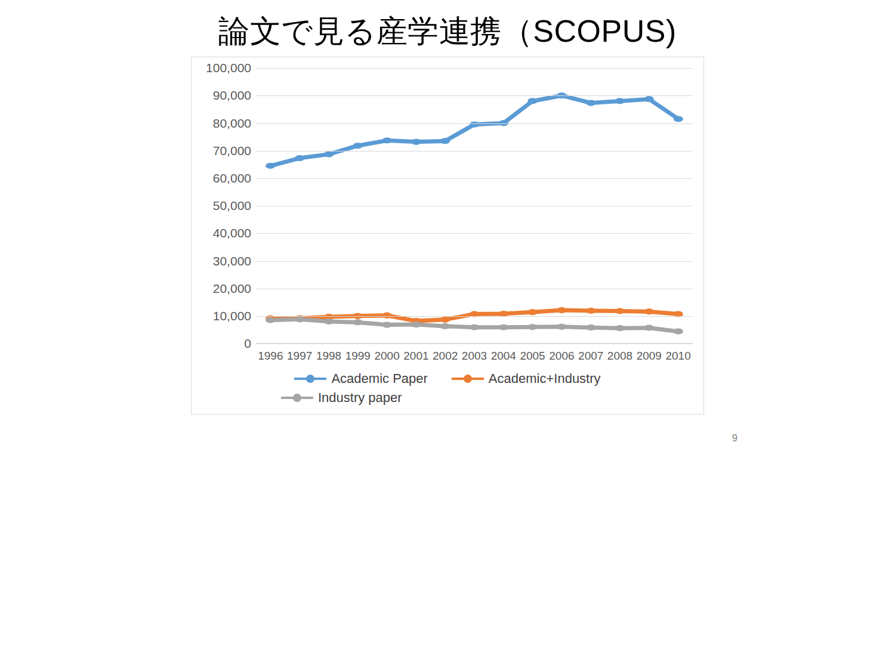論文で見る産学連携（SCOPUS)
100,000
90,000
80,000
70,000
60,000
50,000
40,000
30,000
20,000
10,000
0
1996 1997 1998 1999 2000 2001 2002 2003 2004 2005 2006 2007 2008 2009 2010
Academic Paper Academic+Industry Industry paper
9